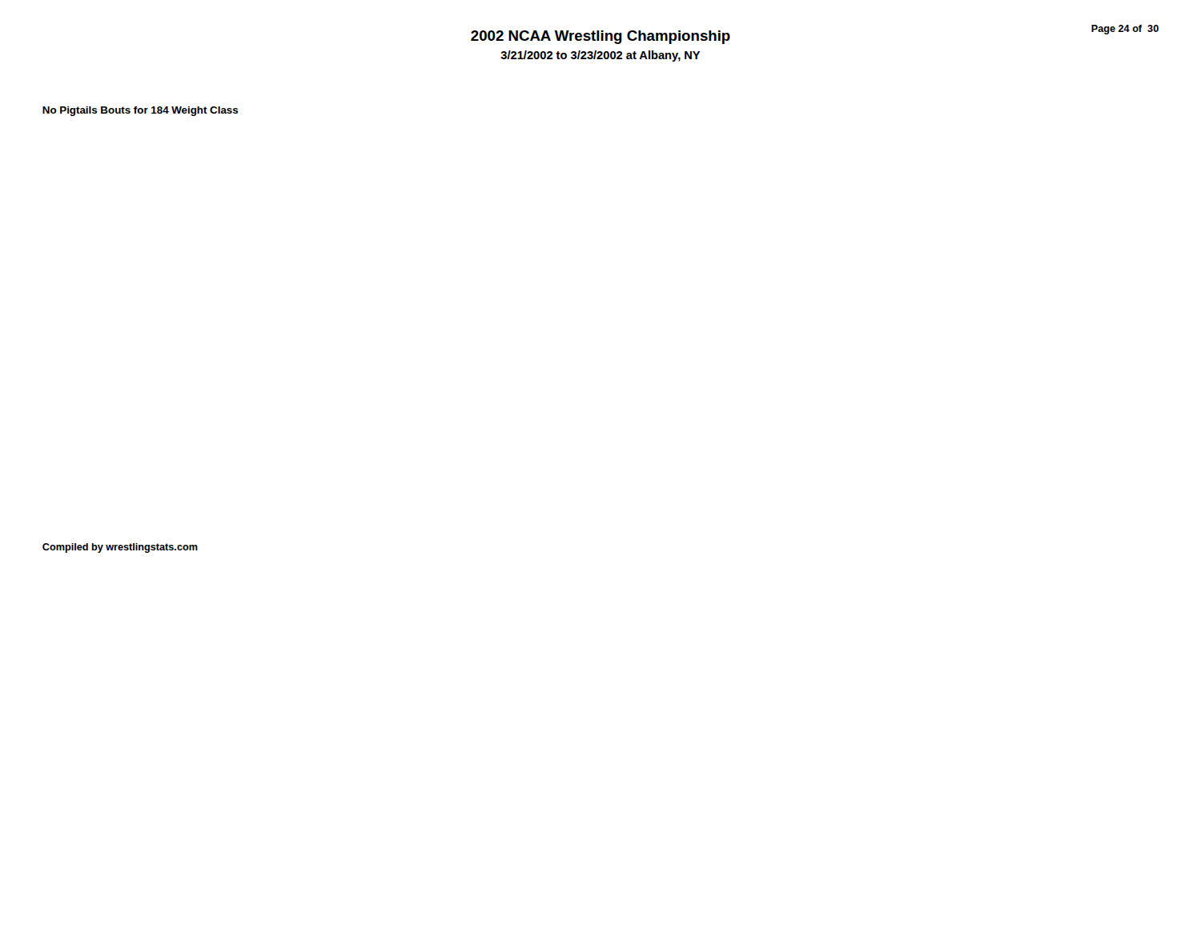Page 24 of 30
2002 NCAA Wrestling Championship
3/21/2002 to 3/23/2002 at Albany, NY
No Pigtails Bouts for 184 Weight Class
Compiled by wrestlingstats.com